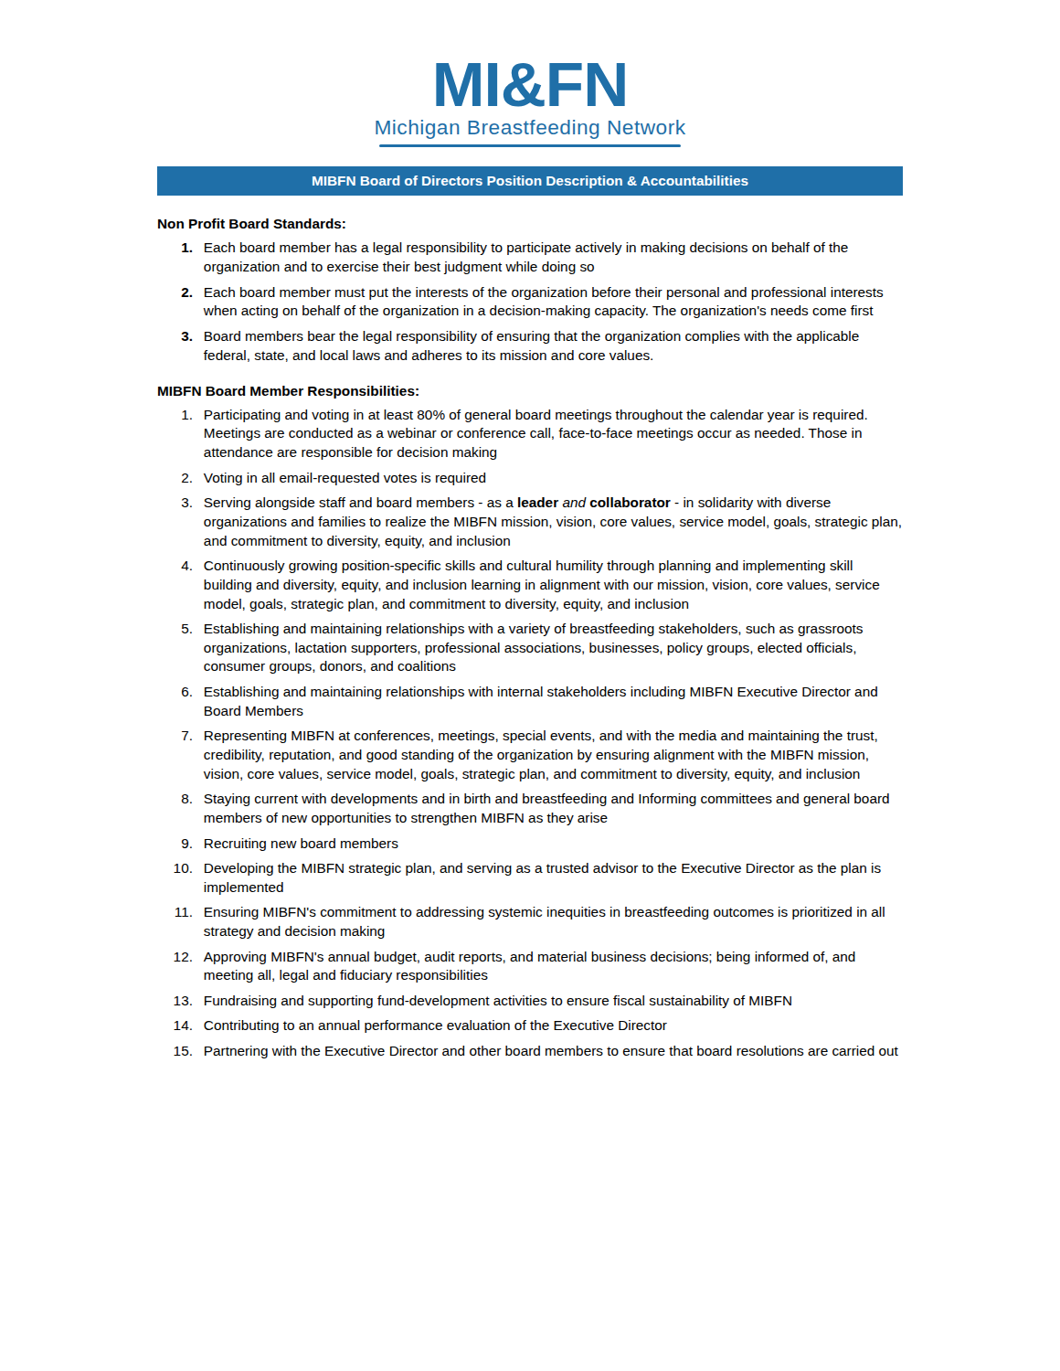MI&FN
Michigan Breastfeeding Network
MIBFN Board of Directors Position Description & Accountabilities
Non Profit Board Standards:
Each board member has a legal responsibility to participate actively in making decisions on behalf of the organization and to exercise their best judgment while doing so
Each board member must put the interests of the organization before their personal and professional interests when acting on behalf of the organization in a decision-making capacity. The organization's needs come first
Board members bear the legal responsibility of ensuring that the organization complies with the applicable federal, state, and local laws and adheres to its mission and core values.
MIBFN Board Member Responsibilities:
Participating and voting in at least 80% of general board meetings throughout the calendar year is required. Meetings are conducted as a webinar or conference call, face-to-face meetings occur as needed. Those in attendance are responsible for decision making
Voting in all email-requested votes is required
Serving alongside staff and board members - as a leader and collaborator - in solidarity with diverse organizations and families to realize the MIBFN mission, vision, core values, service model, goals, strategic plan, and commitment to diversity, equity, and inclusion
Continuously growing position-specific skills and cultural humility through planning and implementing skill building and diversity, equity, and inclusion learning in alignment with our mission, vision, core values, service model, goals, strategic plan, and commitment to diversity, equity, and inclusion
Establishing and maintaining relationships with a variety of breastfeeding stakeholders, such as grassroots organizations, lactation supporters, professional associations, businesses, policy groups, elected officials, consumer groups, donors, and coalitions
Establishing and maintaining relationships with internal stakeholders including MIBFN Executive Director and Board Members
Representing MIBFN at conferences, meetings, special events, and with the media and maintaining the trust, credibility, reputation, and good standing of the organization by ensuring alignment with the MIBFN mission, vision, core values, service model, goals, strategic plan, and commitment to diversity, equity, and inclusion
Staying current with developments and in birth and breastfeeding and Informing committees and general board members of new opportunities to strengthen MIBFN as they arise
Recruiting new board members
Developing the MIBFN strategic plan, and serving as a trusted advisor to the Executive Director as the plan is implemented
Ensuring MIBFN's commitment to addressing systemic inequities in breastfeeding outcomes is prioritized in all strategy and decision making
Approving MIBFN's annual budget, audit reports, and material business decisions; being informed of, and meeting all, legal and fiduciary responsibilities
Fundraising and supporting fund-development activities to ensure fiscal sustainability of MIBFN
Contributing to an annual performance evaluation of the Executive Director
Partnering with the Executive Director and other board members to ensure that board resolutions are carried out